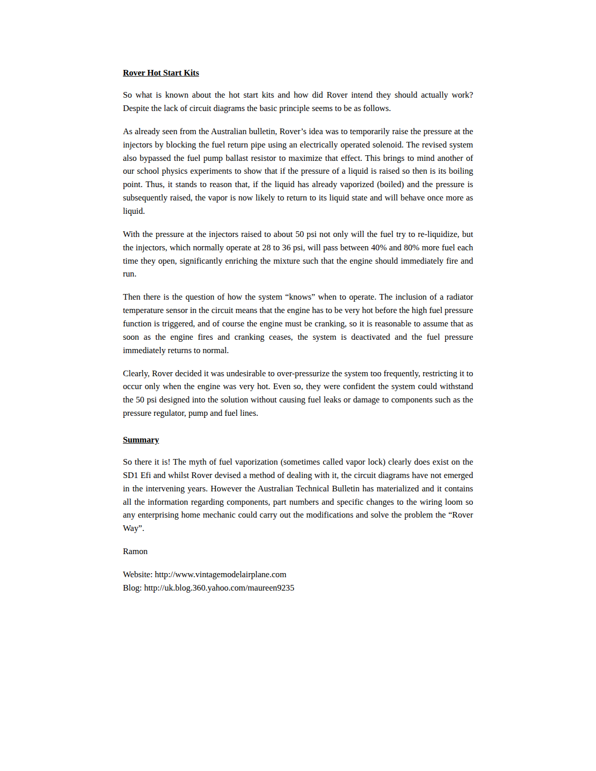Rover Hot Start Kits
So what is known about the hot start kits and how did Rover intend they should actually work? Despite the lack of circuit diagrams the basic principle seems to be as follows.
As already seen from the Australian bulletin, Rover’s idea was to temporarily raise the pressure at the injectors by blocking the fuel return pipe using an electrically operated solenoid. The revised system also bypassed the fuel pump ballast resistor to maximize that effect. This brings to mind another of our school physics experiments to show that if the pressure of a liquid is raised so then is its boiling point. Thus, it stands to reason that, if the liquid has already vaporized (boiled) and the pressure is subsequently raised, the vapor is now likely to return to its liquid state and will behave once more as liquid.
With the pressure at the injectors raised to about 50 psi not only will the fuel try to re-liquidize, but the injectors, which normally operate at 28 to 36 psi, will pass between 40% and 80% more fuel each time they open, significantly enriching the mixture such that the engine should immediately fire and run.
Then there is the question of how the system “knows” when to operate. The inclusion of a radiator temperature sensor in the circuit means that the engine has to be very hot before the high fuel pressure function is triggered, and of course the engine must be cranking, so it is reasonable to assume that as soon as the engine fires and cranking ceases, the system is deactivated and the fuel pressure immediately returns to normal.
Clearly, Rover decided it was undesirable to over-pressurize the system too frequently, restricting it to occur only when the engine was very hot. Even so, they were confident the system could withstand the 50 psi designed into the solution without causing fuel leaks or damage to components such as the pressure regulator, pump and fuel lines.
Summary
So there it is! The myth of fuel vaporization (sometimes called vapor lock) clearly does exist on the SD1 Efi and whilst Rover devised a method of dealing with it, the circuit diagrams have not emerged in the intervening years. However the Australian Technical Bulletin has materialized and it contains all the information regarding components, part numbers and specific changes to the wiring loom so any enterprising home mechanic could carry out the modifications and solve the problem the “Rover Way”.
Ramon
Website: http://www.vintagemodelairplane.com
Blog: http://uk.blog.360.yahoo.com/maureen9235